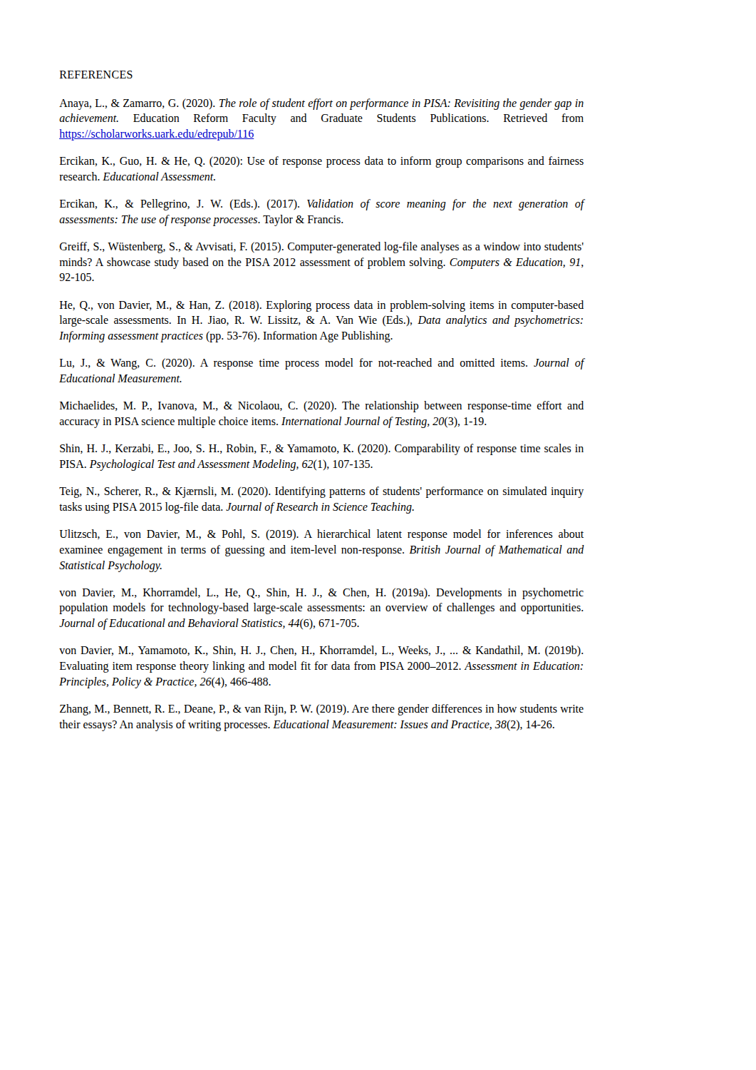REFERENCES
Anaya, L., & Zamarro, G. (2020). The role of student effort on performance in PISA: Revisiting the gender gap in achievement. Education Reform Faculty and Graduate Students Publications. Retrieved from https://scholarworks.uark.edu/edrepub/116
Ercikan, K., Guo, H. & He, Q. (2020): Use of response process data to inform group comparisons and fairness research. Educational Assessment.
Ercikan, K., & Pellegrino, J. W. (Eds.). (2017). Validation of score meaning for the next generation of assessments: The use of response processes. Taylor & Francis.
Greiff, S., Wüstenberg, S., & Avvisati, F. (2015). Computer-generated log-file analyses as a window into students' minds? A showcase study based on the PISA 2012 assessment of problem solving. Computers & Education, 91, 92-105.
He, Q., von Davier, M., & Han, Z. (2018). Exploring process data in problem-solving items in computer-based large-scale assessments. In H. Jiao, R. W. Lissitz, & A. Van Wie (Eds.), Data analytics and psychometrics: Informing assessment practices (pp. 53-76). Information Age Publishing.
Lu, J., & Wang, C. (2020). A response time process model for not-reached and omitted items. Journal of Educational Measurement.
Michaelides, M. P., Ivanova, M., & Nicolaou, C. (2020). The relationship between response-time effort and accuracy in PISA science multiple choice items. International Journal of Testing, 20(3), 1-19.
Shin, H. J., Kerzabi, E., Joo, S. H., Robin, F., & Yamamoto, K. (2020). Comparability of response time scales in PISA. Psychological Test and Assessment Modeling, 62(1), 107-135.
Teig, N., Scherer, R., & Kjærnsli, M. (2020). Identifying patterns of students' performance on simulated inquiry tasks using PISA 2015 log-file data. Journal of Research in Science Teaching.
Ulitzsch, E., von Davier, M., & Pohl, S. (2019). A hierarchical latent response model for inferences about examinee engagement in terms of guessing and item-level non-response. British Journal of Mathematical and Statistical Psychology.
von Davier, M., Khorramdel, L., He, Q., Shin, H. J., & Chen, H. (2019a). Developments in psychometric population models for technology-based large-scale assessments: an overview of challenges and opportunities. Journal of Educational and Behavioral Statistics, 44(6), 671-705.
von Davier, M., Yamamoto, K., Shin, H. J., Chen, H., Khorramdel, L., Weeks, J., ... & Kandathil, M. (2019b). Evaluating item response theory linking and model fit for data from PISA 2000–2012. Assessment in Education: Principles, Policy & Practice, 26(4), 466-488.
Zhang, M., Bennett, R. E., Deane, P., & van Rijn, P. W. (2019). Are there gender differences in how students write their essays? An analysis of writing processes. Educational Measurement: Issues and Practice, 38(2), 14-26.